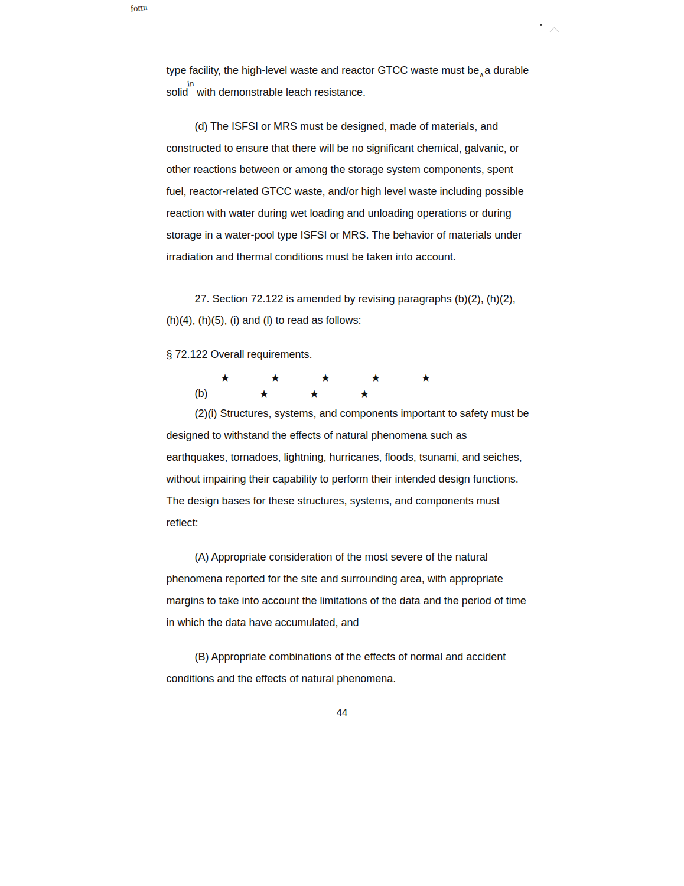type facility, the high-level waste and reactor GTCC waste must be∧a durable solidin with form demonstrable leach resistance.
(d) The ISFSI or MRS must be designed, made of materials, and constructed to ensure that there will be no significant chemical, galvanic, or other reactions between or among the storage system components, spent fuel, reactor-related GTCC waste, and/or high level waste including possible reaction with water during wet loading and unloading operations or during storage in a water-pool type ISFSI or MRS. The behavior of materials under irradiation and thermal conditions must be taken into account.
27. Section 72.122 is amended by revising paragraphs (b)(2), (h)(2), (h)(4), (h)(5), (i) and (l) to read as follows:
§ 72.122 Overall requirements.
★★★★★
(b)★★★
(2)(i) Structures, systems, and components important to safety must be designed to withstand the effects of natural phenomena such as earthquakes, tornadoes, lightning, hurricanes, floods, tsunami, and seiches, without impairing their capability to perform their intended design functions. The design bases for these structures, systems, and components must reflect:
(A) Appropriate consideration of the most severe of the natural phenomena reported for the site and surrounding area, with appropriate margins to take into account the limitations of the data and the period of time in which the data have accumulated, and
(B) Appropriate combinations of the effects of normal and accident conditions and the effects of natural phenomena.
44